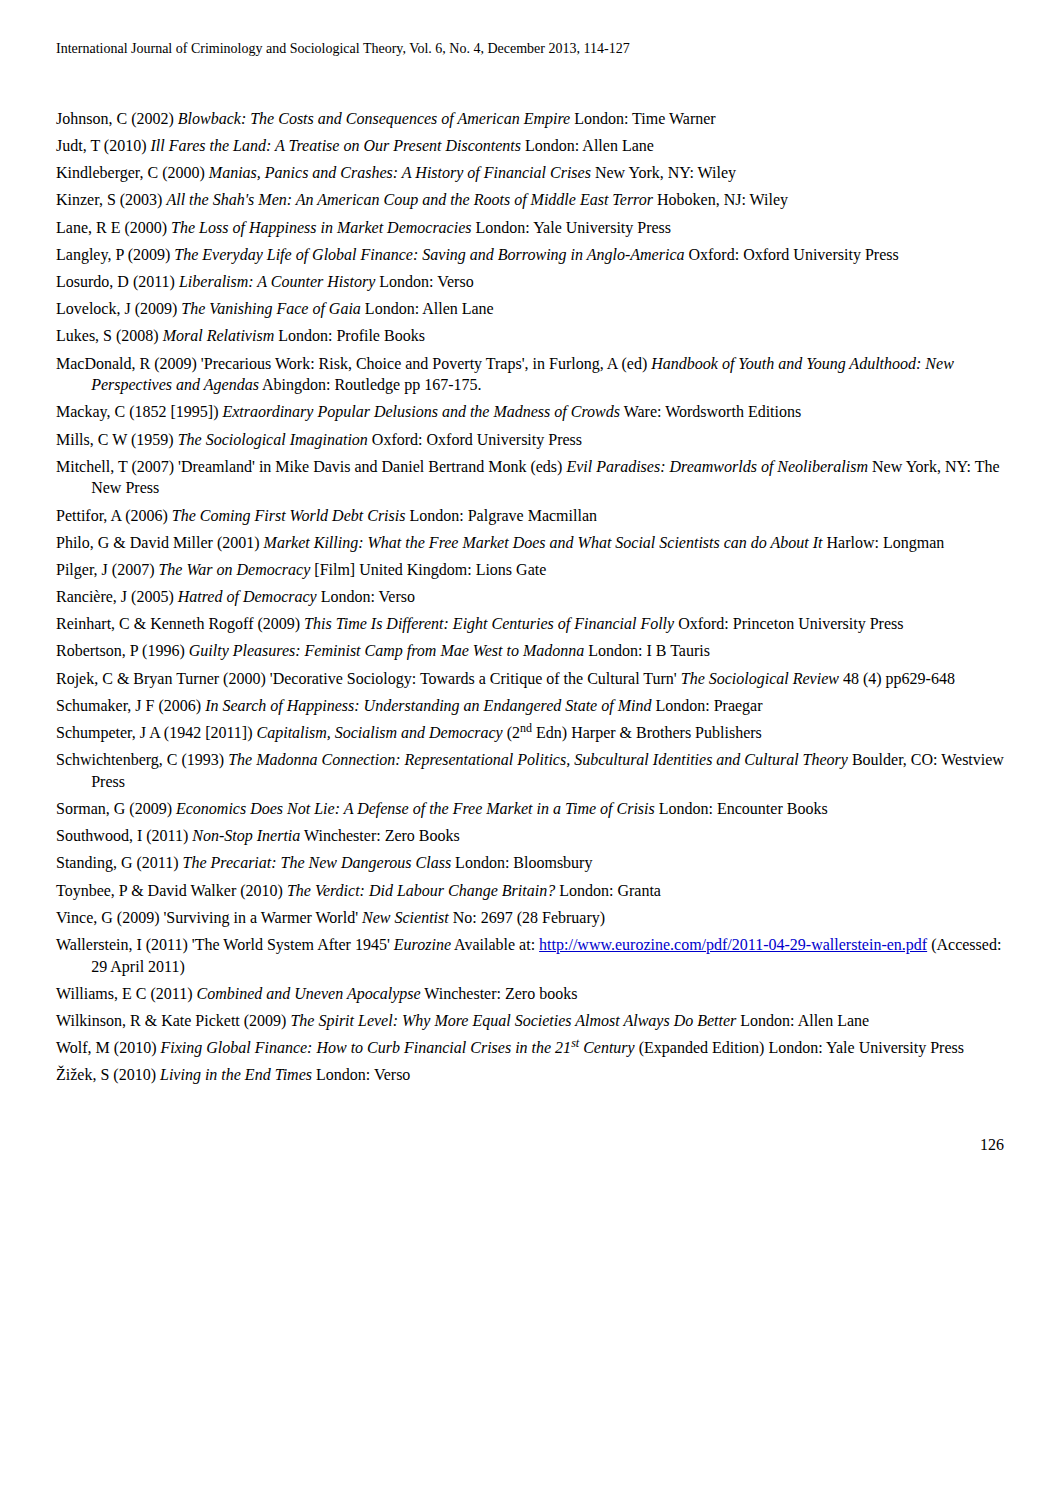International Journal of Criminology and Sociological Theory, Vol. 6, No. 4, December 2013, 114-127
Johnson, C (2002) Blowback: The Costs and Consequences of American Empire London: Time Warner
Judt, T (2010) Ill Fares the Land: A Treatise on Our Present Discontents London: Allen Lane
Kindleberger, C (2000) Manias, Panics and Crashes: A History of Financial Crises New York, NY: Wiley
Kinzer, S (2003) All the Shah's Men: An American Coup and the Roots of Middle East Terror Hoboken, NJ: Wiley
Lane, R E (2000) The Loss of Happiness in Market Democracies London: Yale University Press
Langley, P (2009) The Everyday Life of Global Finance: Saving and Borrowing in Anglo-America Oxford: Oxford University Press
Losurdo, D (2011) Liberalism: A Counter History London: Verso
Lovelock, J (2009) The Vanishing Face of Gaia London: Allen Lane
Lukes, S (2008) Moral Relativism London: Profile Books
MacDonald, R (2009) 'Precarious Work: Risk, Choice and Poverty Traps', in Furlong, A (ed) Handbook of Youth and Young Adulthood: New Perspectives and Agendas Abingdon: Routledge pp 167-175.
Mackay, C (1852 [1995]) Extraordinary Popular Delusions and the Madness of Crowds Ware: Wordsworth Editions
Mills, C W (1959) The Sociological Imagination Oxford: Oxford University Press
Mitchell, T (2007) 'Dreamland' in Mike Davis and Daniel Bertrand Monk (eds) Evil Paradises: Dreamworlds of Neoliberalism New York, NY: The New Press
Pettifor, A (2006) The Coming First World Debt Crisis London: Palgrave Macmillan
Philo, G & David Miller (2001) Market Killing: What the Free Market Does and What Social Scientists can do About It Harlow: Longman
Pilger, J (2007) The War on Democracy [Film] United Kingdom: Lions Gate
Rancière, J (2005) Hatred of Democracy London: Verso
Reinhart, C & Kenneth Rogoff (2009) This Time Is Different: Eight Centuries of Financial Folly Oxford: Princeton University Press
Robertson, P (1996) Guilty Pleasures: Feminist Camp from Mae West to Madonna London: I B Tauris
Rojek, C & Bryan Turner (2000) 'Decorative Sociology: Towards a Critique of the Cultural Turn' The Sociological Review 48 (4) pp629-648
Schumaker, J F (2006) In Search of Happiness: Understanding an Endangered State of Mind London: Praegar
Schumpeter, J A (1942 [2011]) Capitalism, Socialism and Democracy (2nd Edn) Harper & Brothers Publishers
Schwichtenberg, C (1993) The Madonna Connection: Representational Politics, Subcultural Identities and Cultural Theory Boulder, CO: Westview Press
Sorman, G (2009) Economics Does Not Lie: A Defense of the Free Market in a Time of Crisis London: Encounter Books
Southwood, I (2011) Non-Stop Inertia Winchester: Zero Books
Standing, G (2011) The Precariat: The New Dangerous Class London: Bloomsbury
Toynbee, P & David Walker (2010) The Verdict: Did Labour Change Britain? London: Granta
Vince, G (2009) 'Surviving in a Warmer World' New Scientist No: 2697 (28 February)
Wallerstein, I (2011) 'The World System After 1945' Eurozine Available at: http://www.eurozine.com/pdf/2011-04-29-wallerstein-en.pdf (Accessed: 29 April 2011)
Williams, E C (2011) Combined and Uneven Apocalypse Winchester: Zero books
Wilkinson, R & Kate Pickett (2009) The Spirit Level: Why More Equal Societies Almost Always Do Better London: Allen Lane
Wolf, M (2010) Fixing Global Finance: How to Curb Financial Crises in the 21st Century (Expanded Edition) London: Yale University Press
Žižek, S (2010) Living in the End Times London: Verso
126